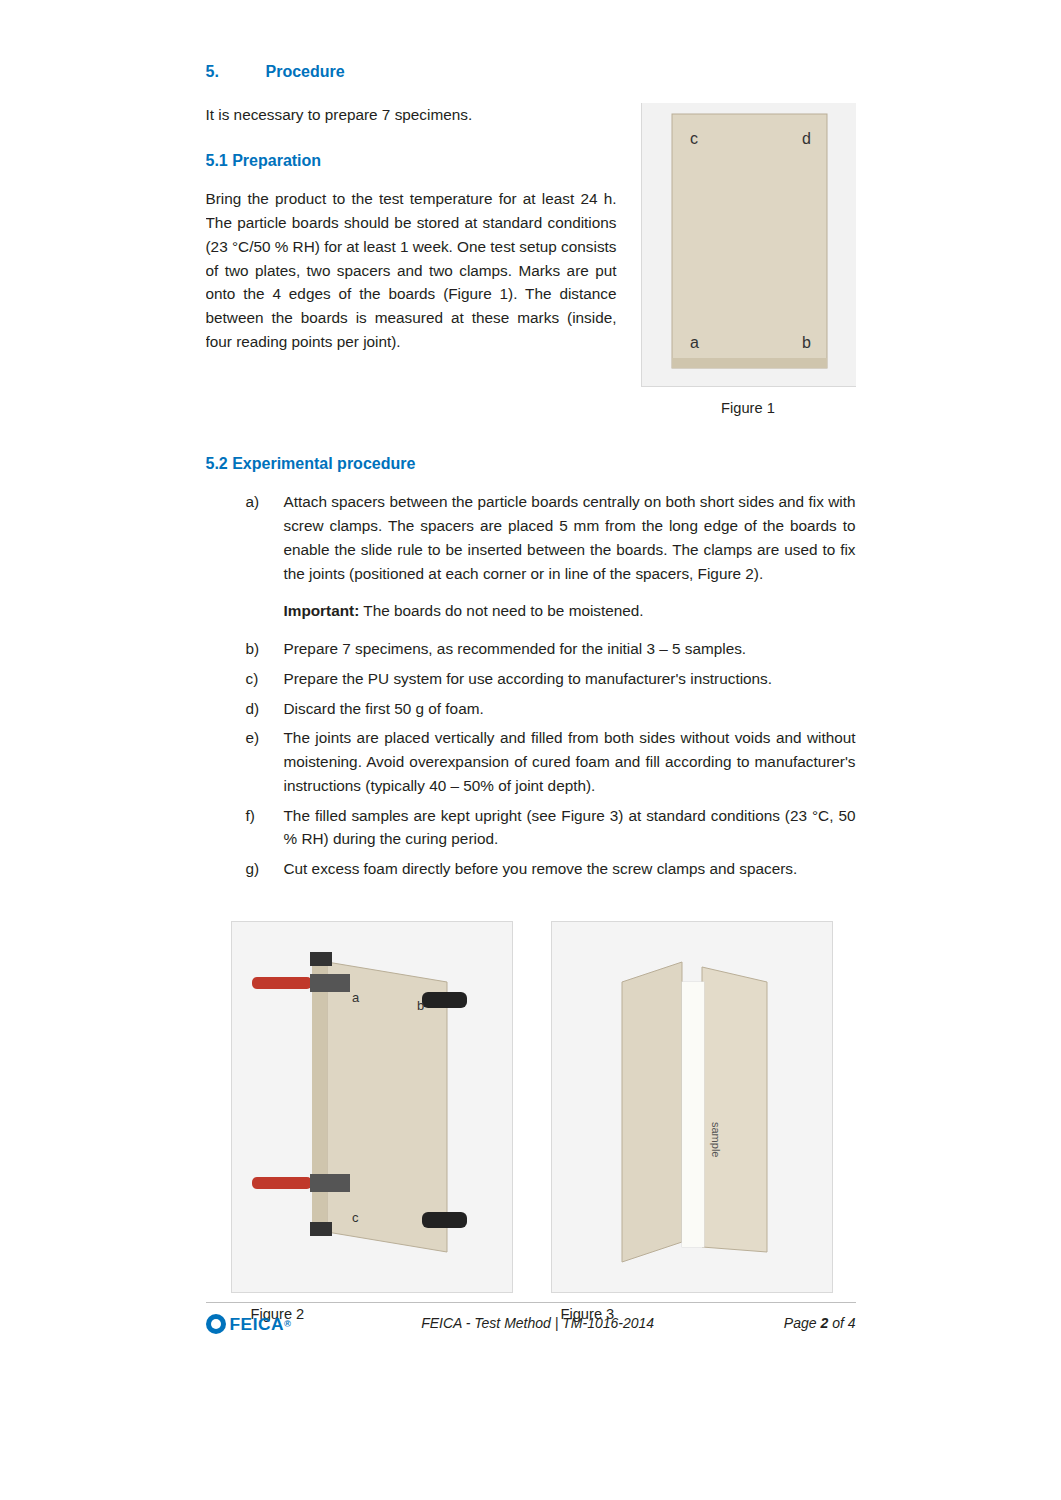5. Procedure
Figure 1
It is necessary to prepare 7 specimens.
5.1 Preparation
Bring the product to the test temperature for at least 24 h. The particle boards should be stored at standard conditions (23 °C/50 % RH) for at least 1 week. One test setup consists of two plates, two spacers and two clamps. Marks are put onto the 4 edges of the boards (Figure 1). The distance between the boards is measured at these marks (inside, four reading points per joint).
5.2 Experimental procedure
Attach spacers between the particle boards centrally on both short sides and fix with screw clamps. The spacers are placed 5 mm from the long edge of the boards to enable the slide rule to be inserted between the boards. The clamps are used to fix the joints (positioned at each corner or in line of the spacers, Figure 2).
Important: The boards do not need to be moistened.
Prepare 7 specimens, as recommended for the initial 3 – 5 samples.
Prepare the PU system for use according to manufacturer's instructions.
Discard the first 50 g of foam.
The joints are placed vertically and filled from both sides without voids and without moistening. Avoid overexpansion of cured foam and fill according to manufacturer's instructions (typically 40 – 50% of joint depth).
The filled samples are kept upright (see Figure 3) at standard conditions (23 °C, 50 % RH) during the curing period.
Cut excess foam directly before you remove the screw clamps and spacers.
Figure 2
Figure 3
FEICA® FEICA - Test Method | TM-1016-2014 Page 2 of 4